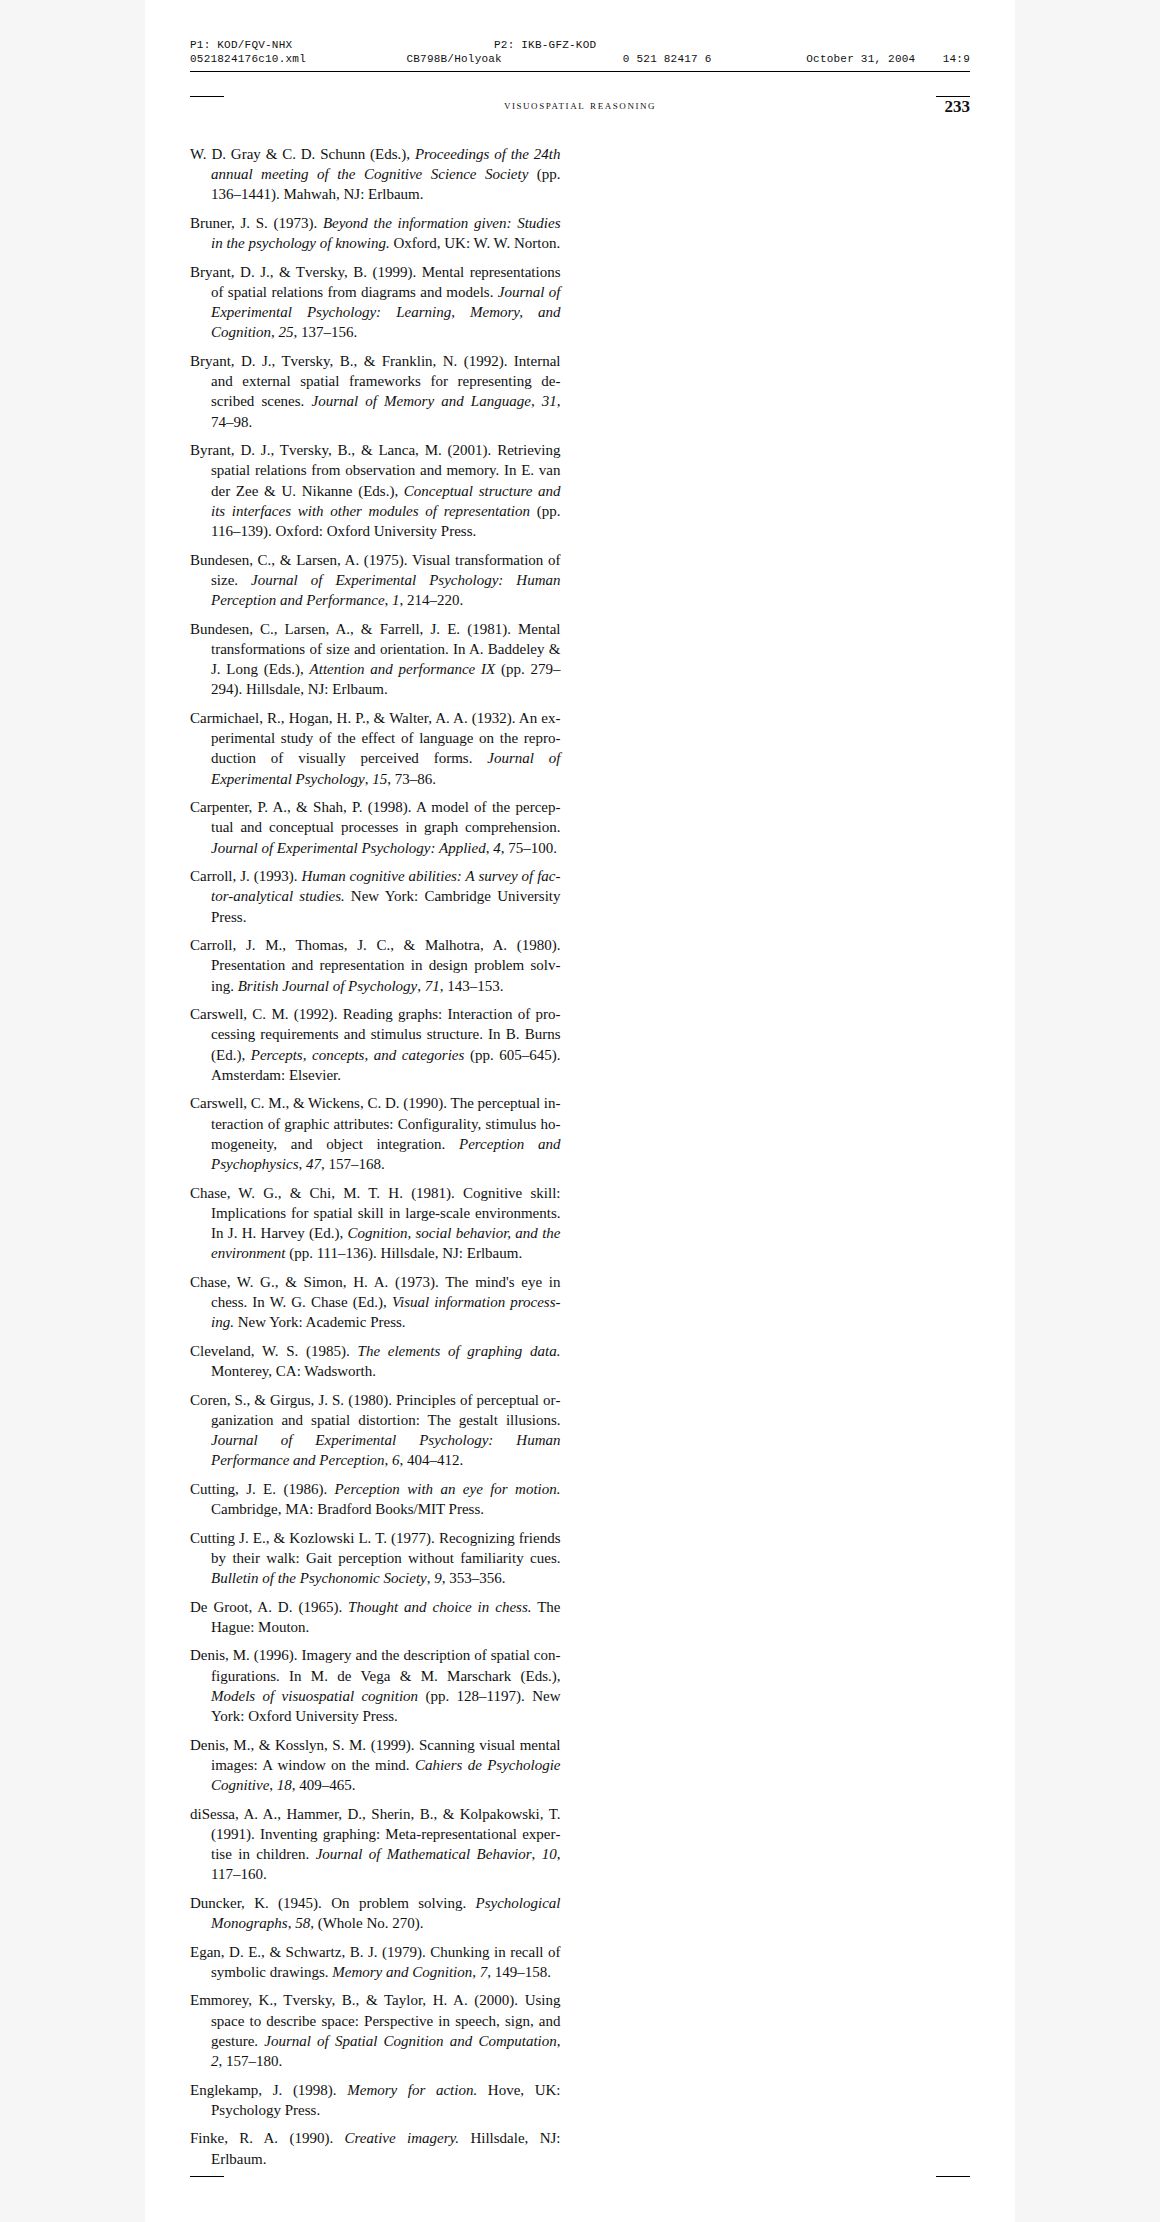P1: KOD/FQV-NHX P2: IKB-GFZ-KOD
0521824176c10.xml CB798B/Holyoak 0 521 82417 6 October 31, 2004 14:9
visuospatial reasoning 233
W. D. Gray & C. D. Schunn (Eds.), Proceedings of the 24th annual meeting of the Cognitive Science Society (pp. 136–1441). Mahwah, NJ: Erlbaum.
Bruner, J. S. (1973). Beyond the information given: Studies in the psychology of knowing. Oxford, UK: W. W. Norton.
Bryant, D. J., & Tversky, B. (1999). Mental representations of spatial relations from diagrams and models. Journal of Experimental Psychology: Learning, Memory, and Cognition, 25, 137–156.
Bryant, D. J., Tversky, B., & Franklin, N. (1992). Internal and external spatial frameworks for representing described scenes. Journal of Memory and Language, 31, 74–98.
Byrant, D. J., Tversky, B., & Lanca, M. (2001). Retrieving spatial relations from observation and memory. In E. van der Zee & U. Nikanne (Eds.), Conceptual structure and its interfaces with other modules of representation (pp. 116–139). Oxford: Oxford University Press.
Bundesen, C., & Larsen, A. (1975). Visual transformation of size. Journal of Experimental Psychology: Human Perception and Performance, 1, 214–220.
Bundesen, C., Larsen, A., & Farrell, J. E. (1981). Mental transformations of size and orientation. In A. Baddeley & J. Long (Eds.), Attention and performance IX (pp. 279–294). Hillsdale, NJ: Erlbaum.
Carmichael, R., Hogan, H. P., & Walter, A. A. (1932). An experimental study of the effect of language on the reproduction of visually perceived forms. Journal of Experimental Psychology, 15, 73–86.
Carpenter, P. A., & Shah, P. (1998). A model of the perceptual and conceptual processes in graph comprehension. Journal of Experimental Psychology: Applied, 4, 75–100.
Carroll, J. (1993). Human cognitive abilities: A survey of factor-analytical studies. New York: Cambridge University Press.
Carroll, J. M., Thomas, J. C., & Malhotra, A. (1980). Presentation and representation in design problem solving. British Journal of Psychology, 71, 143–153.
Carswell, C. M. (1992). Reading graphs: Interaction of processing requirements and stimulus structure. In B. Burns (Ed.), Percepts, concepts, and categories (pp. 605–645). Amsterdam: Elsevier.
Carswell, C. M., & Wickens, C. D. (1990). The perceptual interaction of graphic attributes: Configurality, stimulus homogeneity, and object integration. Perception and Psychophysics, 47, 157–168.
Chase, W. G., & Chi, M. T. H. (1981). Cognitive skill: Implications for spatial skill in large-scale environments. In J. H. Harvey (Ed.), Cognition, social behavior, and the environment (pp. 111–136). Hillsdale, NJ: Erlbaum.
Chase, W. G., & Simon, H. A. (1973). The mind's eye in chess. In W. G. Chase (Ed.), Visual information processing. New York: Academic Press.
Cleveland, W. S. (1985). The elements of graphing data. Monterey, CA: Wadsworth.
Coren, S., & Girgus, J. S. (1980). Principles of perceptual organization and spatial distortion: The gestalt illusions. Journal of Experimental Psychology: Human Performance and Perception, 6, 404–412.
Cutting, J. E. (1986). Perception with an eye for motion. Cambridge, MA: Bradford Books/MIT Press.
Cutting J. E., & Kozlowski L. T. (1977). Recognizing friends by their walk: Gait perception without familiarity cues. Bulletin of the Psychonomic Society, 9, 353–356.
De Groot, A. D. (1965). Thought and choice in chess. The Hague: Mouton.
Denis, M. (1996). Imagery and the description of spatial configurations. In M. de Vega & M. Marschark (Eds.), Models of visuospatial cognition (pp. 128–1197). New York: Oxford University Press.
Denis, M., & Kosslyn, S. M. (1999). Scanning visual mental images: A window on the mind. Cahiers de Psychologie Cognitive, 18, 409–465.
diSessa, A. A., Hammer, D., Sherin, B., & Kolpakowski, T. (1991). Inventing graphing: Meta-representational expertise in children. Journal of Mathematical Behavior, 10, 117–160.
Duncker, K. (1945). On problem solving. Psychological Monographs, 58, (Whole No. 270).
Egan, D. E., & Schwartz, B. J. (1979). Chunking in recall of symbolic drawings. Memory and Cognition, 7, 149–158.
Emmorey, K., Tversky, B., & Taylor, H. A. (2000). Using space to describe space: Perspective in speech, sign, and gesture. Journal of Spatial Cognition and Computation, 2, 157–180.
Englekamp, J. (1998). Memory for action. Hove, UK: Psychology Press.
Finke, R. A. (1990). Creative imagery. Hillsdale, NJ: Erlbaum.